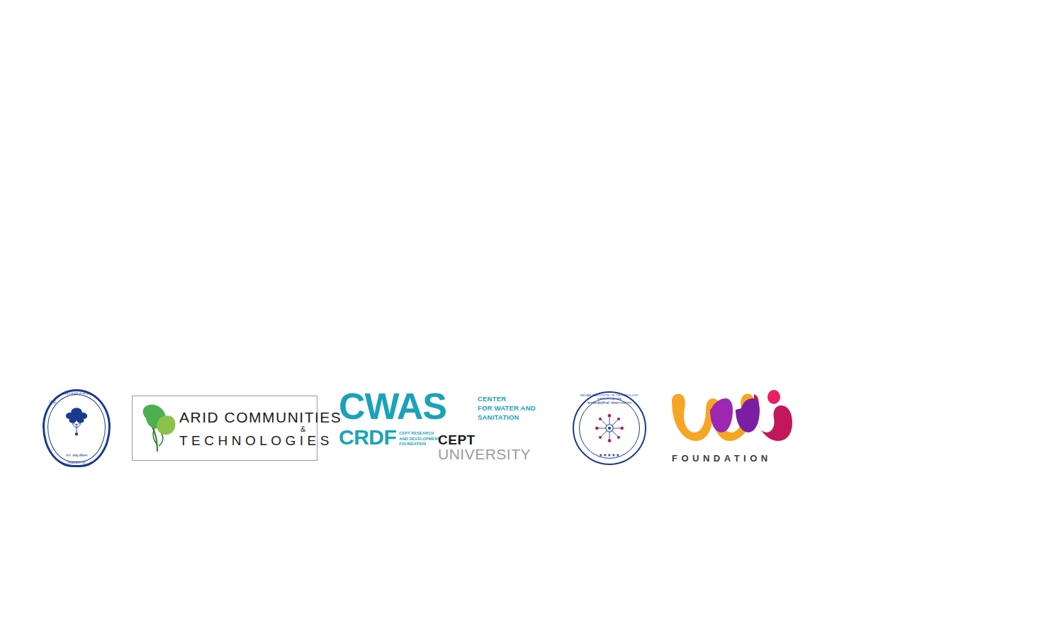भारतीय प्रौद्योगिकी संस्थान
1951
योग: कर्मसु कौशलम्
KHARAGPUR
ARID COMMUNITIES
&
TECHNOLOGIES
CWAS
CENTER
FOR WATER AND
SANITATION
CRDF
CEPT RESEARCH
AND DEVELOPMENT
FOUNDATION
CEPT
UNIVERSITY
INDIAN INSTITUTE OF TECHNOLOGY GANDHINAGAR
भारतीय प्रौद्योगिकी संस्थान गांधीनगर
★★★★★
FOUNDATION